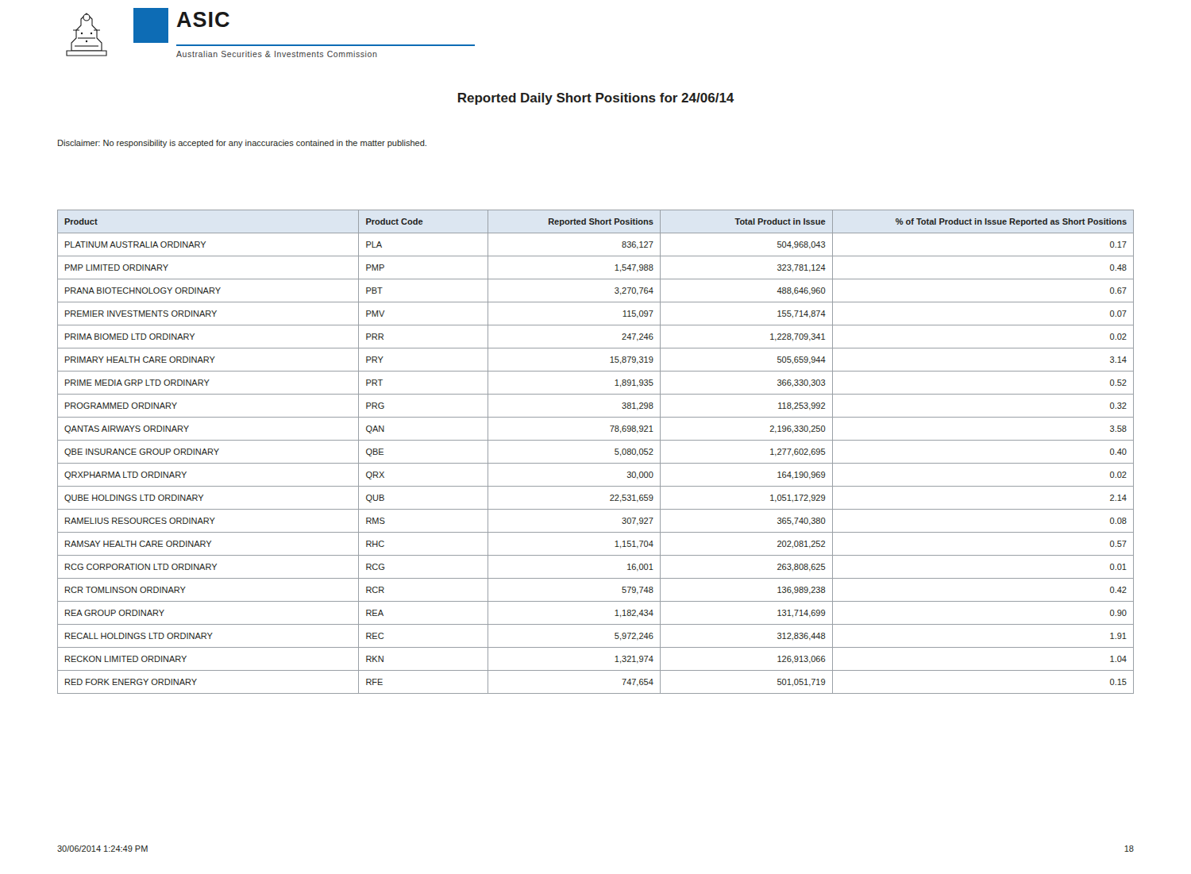ASIC
Australian Securities & Investments Commission
Reported Daily Short Positions for 24/06/14
Disclaimer: No responsibility is accepted for any inaccuracies contained in the matter published.
| Product | Product Code | Reported Short Positions | Total Product in Issue | % of Total Product in Issue Reported as Short Positions |
| --- | --- | --- | --- | --- |
| PLATINUM AUSTRALIA ORDINARY | PLA | 836,127 | 504,968,043 | 0.17 |
| PMP LIMITED ORDINARY | PMP | 1,547,988 | 323,781,124 | 0.48 |
| PRANA BIOTECHNOLOGY ORDINARY | PBT | 3,270,764 | 488,646,960 | 0.67 |
| PREMIER INVESTMENTS ORDINARY | PMV | 115,097 | 155,714,874 | 0.07 |
| PRIMA BIOMED LTD ORDINARY | PRR | 247,246 | 1,228,709,341 | 0.02 |
| PRIMARY HEALTH CARE ORDINARY | PRY | 15,879,319 | 505,659,944 | 3.14 |
| PRIME MEDIA GRP LTD ORDINARY | PRT | 1,891,935 | 366,330,303 | 0.52 |
| PROGRAMMED ORDINARY | PRG | 381,298 | 118,253,992 | 0.32 |
| QANTAS AIRWAYS ORDINARY | QAN | 78,698,921 | 2,196,330,250 | 3.58 |
| QBE INSURANCE GROUP ORDINARY | QBE | 5,080,052 | 1,277,602,695 | 0.40 |
| QRXPHARMA LTD ORDINARY | QRX | 30,000 | 164,190,969 | 0.02 |
| QUBE HOLDINGS LTD ORDINARY | QUB | 22,531,659 | 1,051,172,929 | 2.14 |
| RAMELIUS RESOURCES ORDINARY | RMS | 307,927 | 365,740,380 | 0.08 |
| RAMSAY HEALTH CARE ORDINARY | RHC | 1,151,704 | 202,081,252 | 0.57 |
| RCG CORPORATION LTD ORDINARY | RCG | 16,001 | 263,808,625 | 0.01 |
| RCR TOMLINSON ORDINARY | RCR | 579,748 | 136,989,238 | 0.42 |
| REA GROUP ORDINARY | REA | 1,182,434 | 131,714,699 | 0.90 |
| RECALL HOLDINGS LTD ORDINARY | REC | 5,972,246 | 312,836,448 | 1.91 |
| RECKON LIMITED ORDINARY | RKN | 1,321,974 | 126,913,066 | 1.04 |
| RED FORK ENERGY ORDINARY | RFE | 747,654 | 501,051,719 | 0.15 |
30/06/2014 1:24:49 PM 18